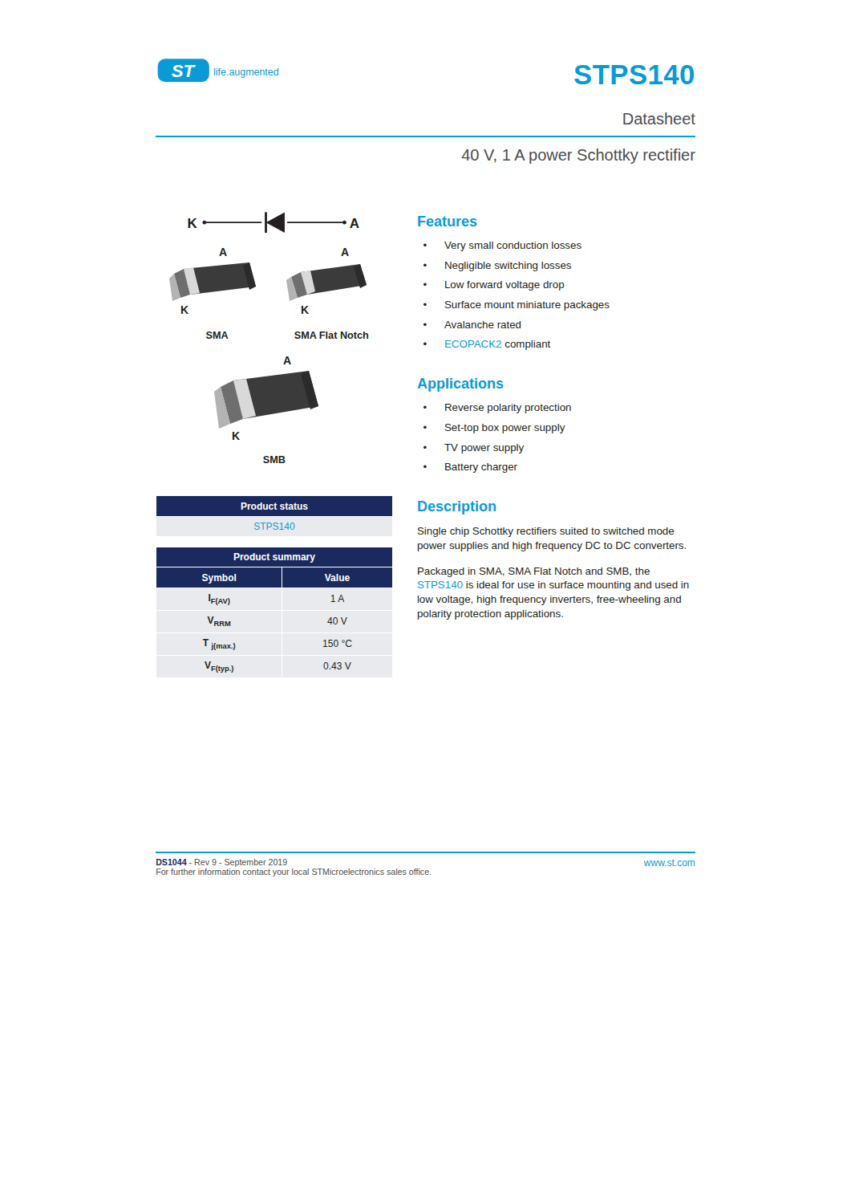ST life.augmented
STPS140
Datasheet
40 V, 1 A power Schottky rectifier
K A
A K
SMA
A K
SMA Flat Notch
A K
SMB
| Product status |
| --- |
| STPS140 |
| Product summary |
| --- |
| Symbol | Value |
| I F(AV) | 1 A |
| V RRM | 40 V |
| T j(max.) | 150 °C |
| V F(typ.) | 0.43 V |
Features
Very small conduction losses
Negligible switching losses
Low forward voltage drop
Surface mount miniature packages
Avalanche rated
ECOPACK2 compliant
Applications
Reverse polarity protection
Set-top box power supply
TV power supply
Battery charger
Description
Single chip Schottky rectifiers suited to switched mode power supplies and high frequency DC to DC converters.
Packaged in SMA, SMA Flat Notch and SMB, the STPS140 is ideal for use in surface mounting and used in low voltage, high frequency inverters, free-wheeling and polarity protection applications.
DS1044 - Rev 9 - September 2019
For further information contact your local STMicroelectronics sales office.
www.st.com